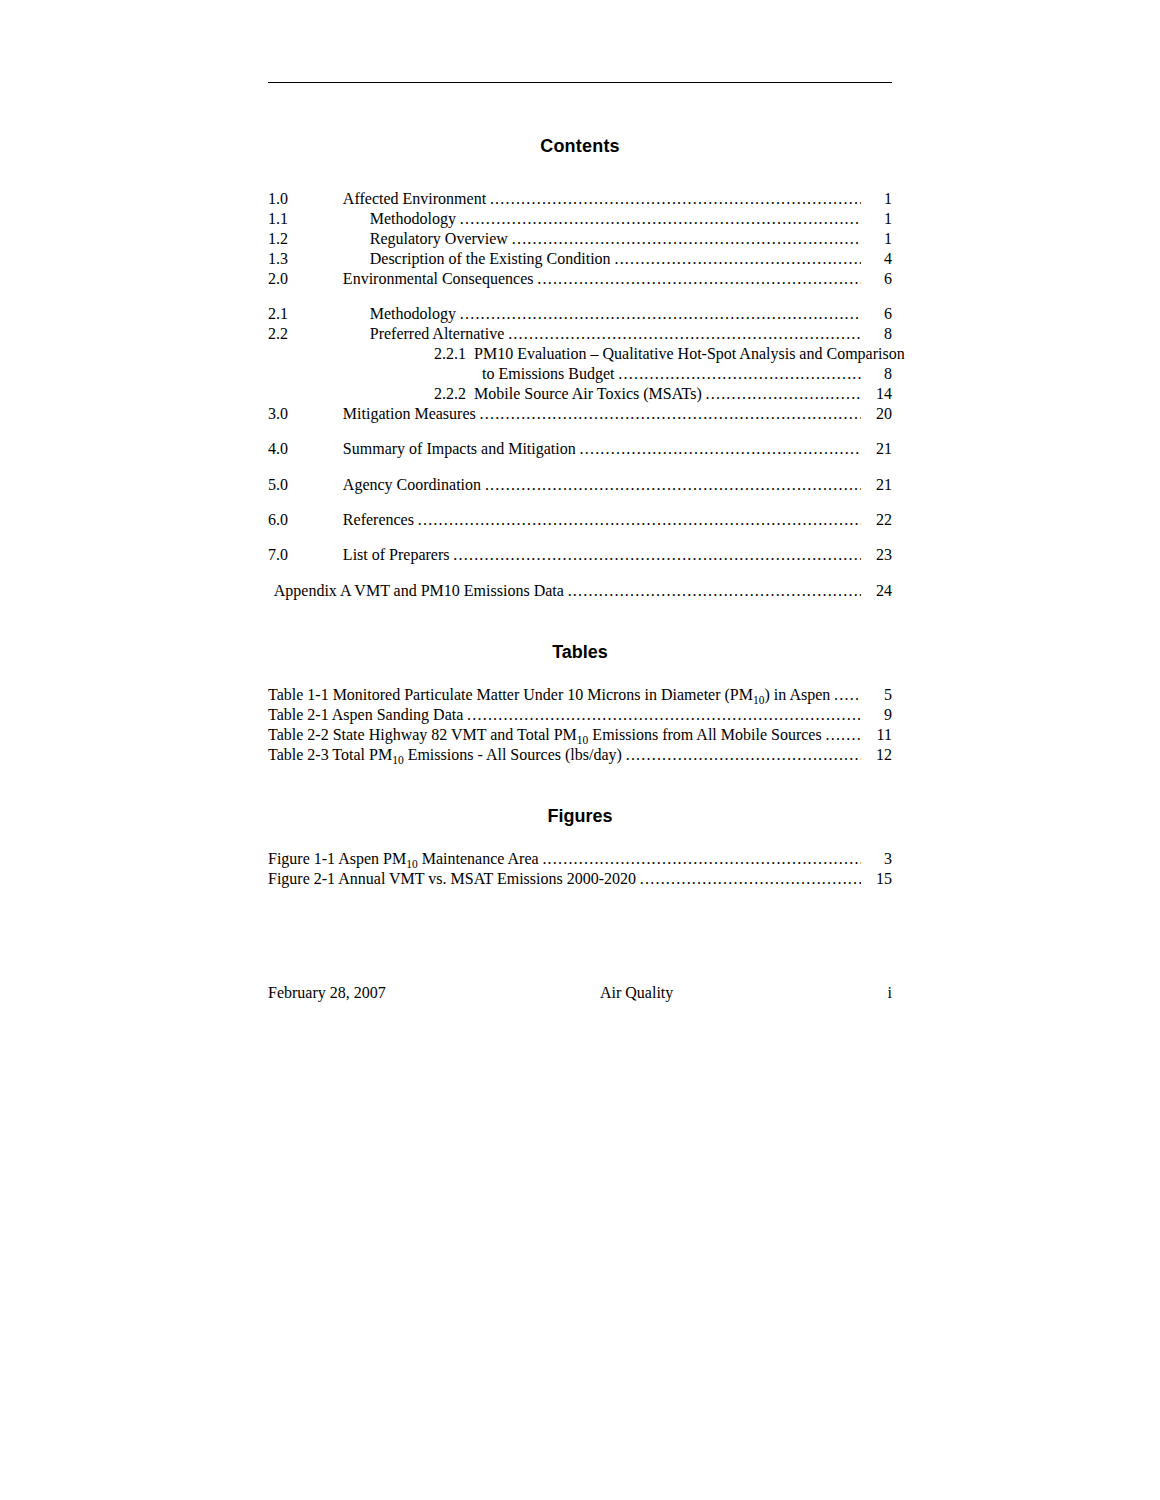Contents
1.0 Affected Environment 1
1.1 Methodology 1
1.2 Regulatory Overview 1
1.3 Description of the Existing Condition 4
2.0 Environmental Consequences 6
2.1 Methodology 6
2.2 Preferred Alternative 8
2.2.1 PM10 Evaluation – Qualitative Hot-Spot Analysis and Comparison
to Emissions Budget 8
2.2.2 Mobile Source Air Toxics (MSATs) 14
3.0 Mitigation Measures 20
4.0 Summary of Impacts and Mitigation 21
5.0 Agency Coordination 21
6.0 References 22
7.0 List of Preparers 23
Appendix A VMT and PM10 Emissions Data 24
Tables
Table 1-1 Monitored Particulate Matter Under 10 Microns in Diameter (PM10) in Aspen 5
Table 2-1 Aspen Sanding Data 9
Table 2-2 State Highway 82 VMT and Total PM10 Emissions from All Mobile Sources 11
Table 2-3 Total PM10 Emissions - All Sources (lbs/day) 12
Figures
Figure 1-1 Aspen PM10 Maintenance Area 3
Figure 2-1 Annual VMT vs. MSAT Emissions 2000-2020 15
February 28, 2007 Air Quality i